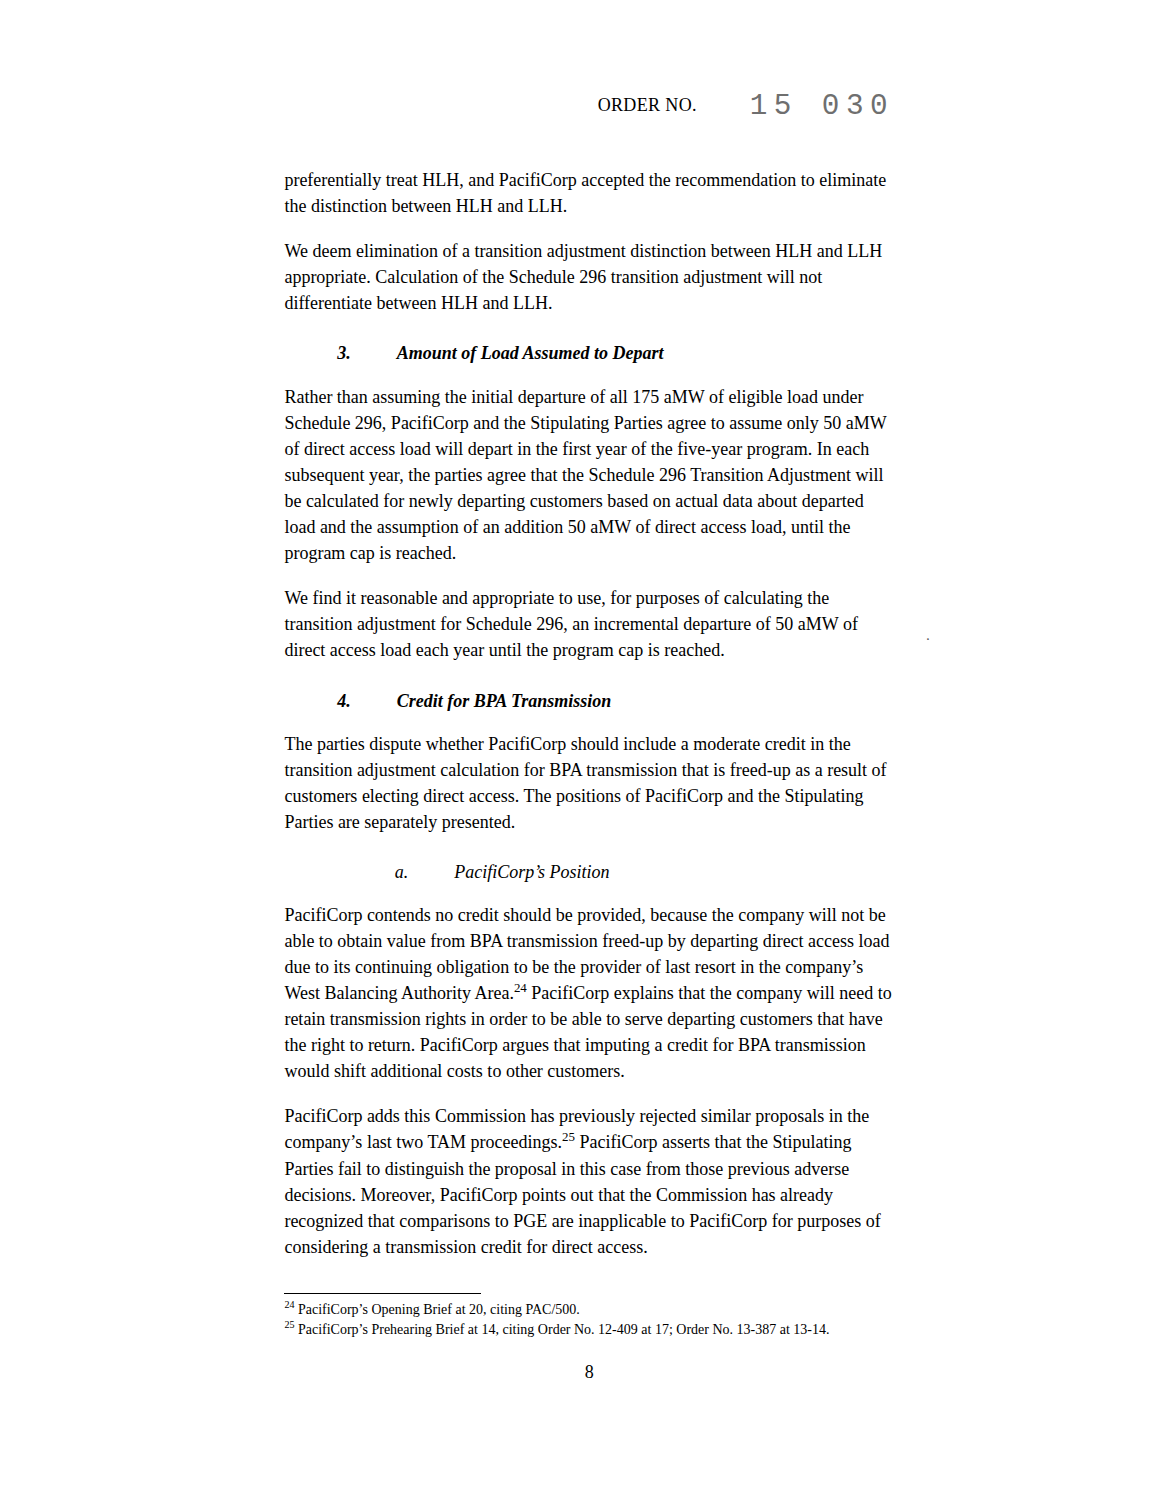ORDER NO. 15 030
preferentially treat HLH, and PacifiCorp accepted the recommendation to eliminate the distinction between HLH and LLH.
We deem elimination of a transition adjustment distinction between HLH and LLH appropriate. Calculation of the Schedule 296 transition adjustment will not differentiate between HLH and LLH.
3. Amount of Load Assumed to Depart
Rather than assuming the initial departure of all 175 aMW of eligible load under Schedule 296, PacifiCorp and the Stipulating Parties agree to assume only 50 aMW of direct access load will depart in the first year of the five-year program. In each subsequent year, the parties agree that the Schedule 296 Transition Adjustment will be calculated for newly departing customers based on actual data about departed load and the assumption of an addition 50 aMW of direct access load, until the program cap is reached.
We find it reasonable and appropriate to use, for purposes of calculating the transition adjustment for Schedule 296, an incremental departure of 50 aMW of direct access load each year until the program cap is reached.
4. Credit for BPA Transmission
The parties dispute whether PacifiCorp should include a moderate credit in the transition adjustment calculation for BPA transmission that is freed-up as a result of customers electing direct access. The positions of PacifiCorp and the Stipulating Parties are separately presented.
a. PacifiCorp’s Position
PacifiCorp contends no credit should be provided, because the company will not be able to obtain value from BPA transmission freed-up by departing direct access load due to its continuing obligation to be the provider of last resort in the company’s West Balancing Authority Area.24 PacifiCorp explains that the company will need to retain transmission rights in order to be able to serve departing customers that have the right to return. PacifiCorp argues that imputing a credit for BPA transmission would shift additional costs to other customers.
PacifiCorp adds this Commission has previously rejected similar proposals in the company’s last two TAM proceedings.25 PacifiCorp asserts that the Stipulating Parties fail to distinguish the proposal in this case from those previous adverse decisions. Moreover, PacifiCorp points out that the Commission has already recognized that comparisons to PGE are inapplicable to PacifiCorp for purposes of considering a transmission credit for direct access.
·
24 PacifiCorp’s Opening Brief at 20, citing PAC/500.
25 PacifiCorp’s Prehearing Brief at 14, citing Order No. 12-409 at 17; Order No. 13-387 at 13-14.
8